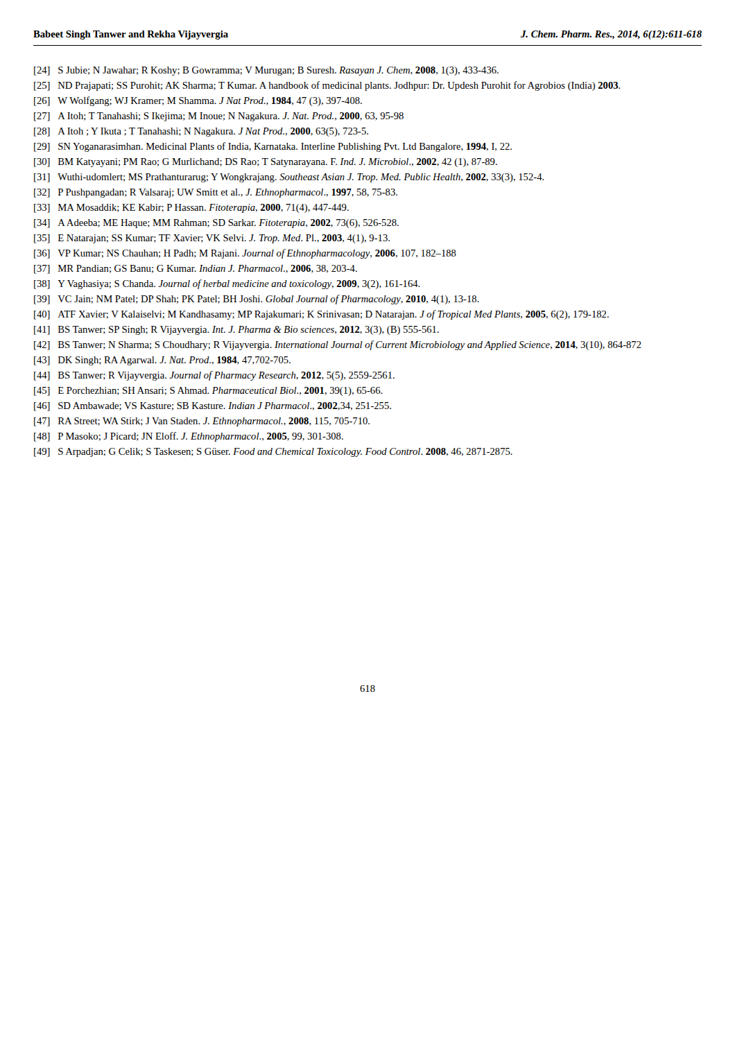Babeet Singh Tanwer and Rekha Vijayvergia J. Chem. Pharm. Res., 2014, 6(12):611-618
[24] S Jubie; N Jawahar; R Koshy; B Gowramma; V Murugan; B Suresh. Rasayan J. Chem, 2008, 1(3), 433-436.
[25] ND Prajapati; SS Purohit; AK Sharma; T Kumar. A handbook of medicinal plants. Jodhpur: Dr. Updesh Purohit for Agrobios (India) 2003.
[26] W Wolfgang; WJ Kramer; M Shamma. J Nat Prod., 1984, 47 (3), 397-408.
[27] A Itoh; T Tanahashi; S Ikejima; M Inoue; N Nagakura. J. Nat. Prod., 2000, 63, 95-98
[28] A Itoh ; Y Ikuta ; T Tanahashi; N Nagakura. J Nat Prod., 2000, 63(5), 723-5.
[29] SN Yoganarasimhan. Medicinal Plants of India, Karnataka. Interline Publishing Pvt. Ltd Bangalore, 1994, I, 22.
[30] BM Katyayani; PM Rao; G Murlichand; DS Rao; T Satynarayana. F. Ind. J. Microbiol., 2002, 42 (1), 87-89.
[31] Wuthi-udomlert; MS Prathanturarug; Y Wongkrajang. Southeast Asian J. Trop. Med. Public Health, 2002, 33(3), 152-4.
[32] P Pushpangadan; R Valsaraj; UW Smitt et al., J. Ethnopharmacol., 1997, 58, 75-83.
[33] MA Mosaddik; KE Kabir; P Hassan. Fitoterapia, 2000, 71(4), 447-449.
[34] A Adeeba; ME Haque; MM Rahman; SD Sarkar. Fitoterapia, 2002, 73(6), 526-528.
[35] E Natarajan; SS Kumar; TF Xavier; VK Selvi. J. Trop. Med. Pl., 2003, 4(1), 9-13.
[36] VP Kumar; NS Chauhan; H Padh; M Rajani. Journal of Ethnopharmacology, 2006, 107, 182–188
[37] MR Pandian; GS Banu; G Kumar. Indian J. Pharmacol., 2006, 38, 203-4.
[38] Y Vaghasiya; S Chanda. Journal of herbal medicine and toxicology, 2009, 3(2), 161-164.
[39] VC Jain; NM Patel; DP Shah; PK Patel; BH Joshi. Global Journal of Pharmacology, 2010, 4(1), 13-18.
[40] ATF Xavier; V Kalaiselvi; M Kandhasamy; MP Rajakumari; K Srinivasan; D Natarajan. J of Tropical Med Plants, 2005, 6(2), 179-182.
[41] BS Tanwer; SP Singh; R Vijayvergia. Int. J. Pharma & Bio sciences, 2012, 3(3), (B) 555-561.
[42] BS Tanwer; N Sharma; S Choudhary; R Vijayvergia. International Journal of Current Microbiology and Applied Science, 2014, 3(10), 864-872
[43] DK Singh; RA Agarwal. J. Nat. Prod., 1984, 47,702-705.
[44] BS Tanwer; R Vijayvergia. Journal of Pharmacy Research, 2012, 5(5), 2559-2561.
[45] E Porchezhian; SH Ansari; S Ahmad. Pharmaceutical Biol., 2001, 39(1), 65-66.
[46] SD Ambawade; VS Kasture; SB Kasture. Indian J Pharmacol., 2002,34, 251-255.
[47] RA Street; WA Stirk; J Van Staden. J. Ethnopharmacol., 2008, 115, 705-710.
[48] P Masoko; J Picard; JN Eloff. J. Ethnopharmacol., 2005, 99, 301-308.
[49] S Arpadjan; G Celik; S Taskesen; S Güser. Food and Chemical Toxicology. Food Control. 2008, 46, 2871-2875.
618